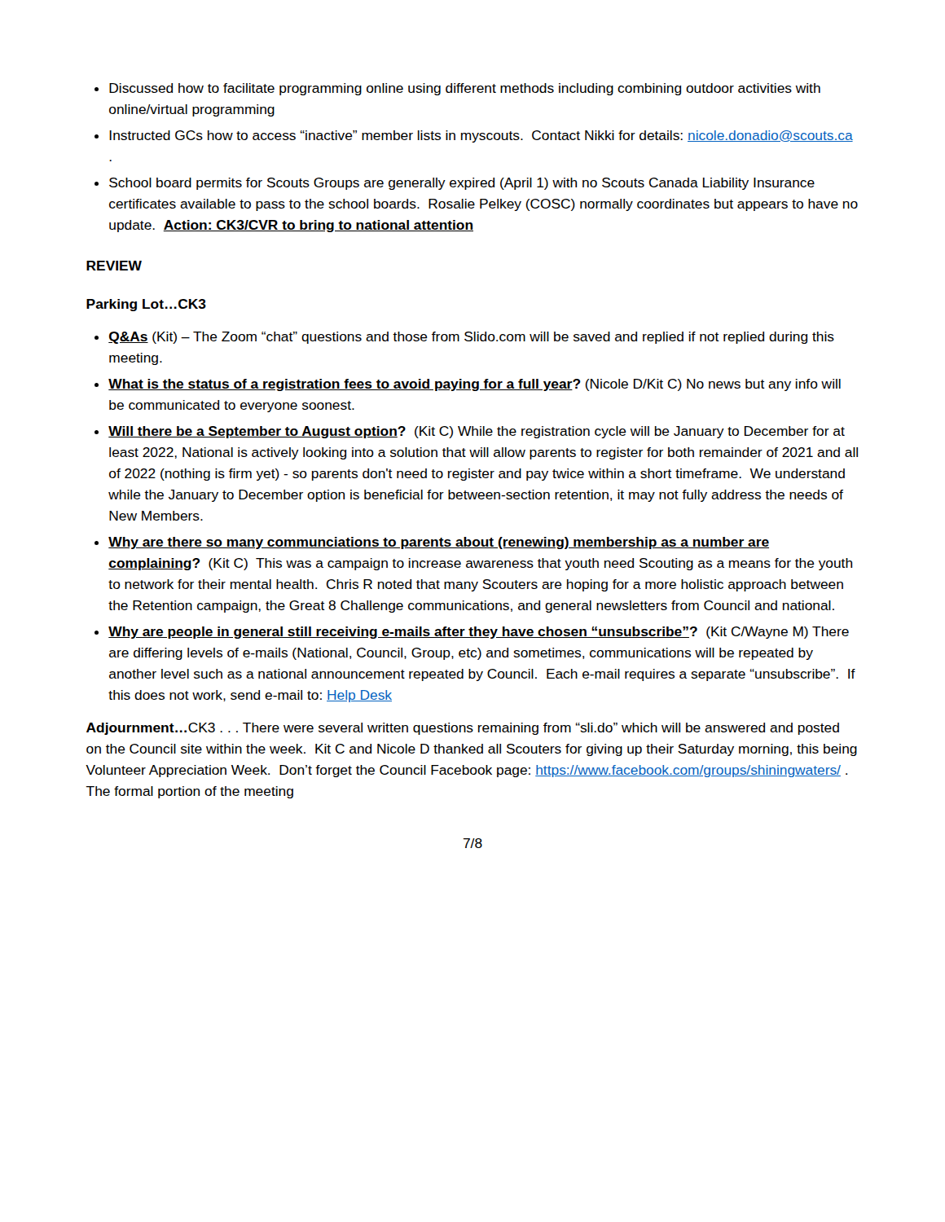Discussed how to facilitate programming online using different methods including combining outdoor activities with online/virtual programming
Instructed GCs how to access “inactive” member lists in myscouts. Contact Nikki for details: nicole.donadio@scouts.ca .
School board permits for Scouts Groups are generally expired (April 1) with no Scouts Canada Liability Insurance certificates available to pass to the school boards. Rosalie Pelkey (COSC) normally coordinates but appears to have no update. Action: CK3/CVR to bring to national attention
REVIEW
Parking Lot…CK3
Q&As (Kit) – The Zoom “chat” questions and those from Slido.com will be saved and replied if not replied during this meeting.
What is the status of a registration fees to avoid paying for a full year? (Nicole D/Kit C) No news but any info will be communicated to everyone soonest.
Will there be a September to August option? (Kit C) While the registration cycle will be January to December for at least 2022, National is actively looking into a solution that will allow parents to register for both remainder of 2021 and all of 2022 (nothing is firm yet) - so parents don't need to register and pay twice within a short timeframe. We understand while the January to December option is beneficial for between-section retention, it may not fully address the needs of New Members.
Why are there so many communciations to parents about (renewing) membership as a number are complaining? (Kit C) This was a campaign to increase awareness that youth need Scouting as a means for the youth to network for their mental health. Chris R noted that many Scouters are hoping for a more holistic approach between the Retention campaign, the Great 8 Challenge communications, and general newsletters from Council and national.
Why are people in general still receiving e-mails after they have chosen “unsubscribe”? (Kit C/Wayne M) There are differing levels of e-mails (National, Council, Group, etc) and sometimes, communications will be repeated by another level such as a national announcement repeated by Council. Each e-mail requires a separate “unsubscribe”. If this does not work, send e-mail to: Help Desk
Adjournment…CK3 . . . There were several written questions remaining from “sli.do” which will be answered and posted on the Council site within the week. Kit C and Nicole D thanked all Scouters for giving up their Saturday morning, this being Volunteer Appreciation Week. Don’t forget the Council Facebook page: https://www.facebook.com/groups/shiningwaters/ . The formal portion of the meeting
7/8